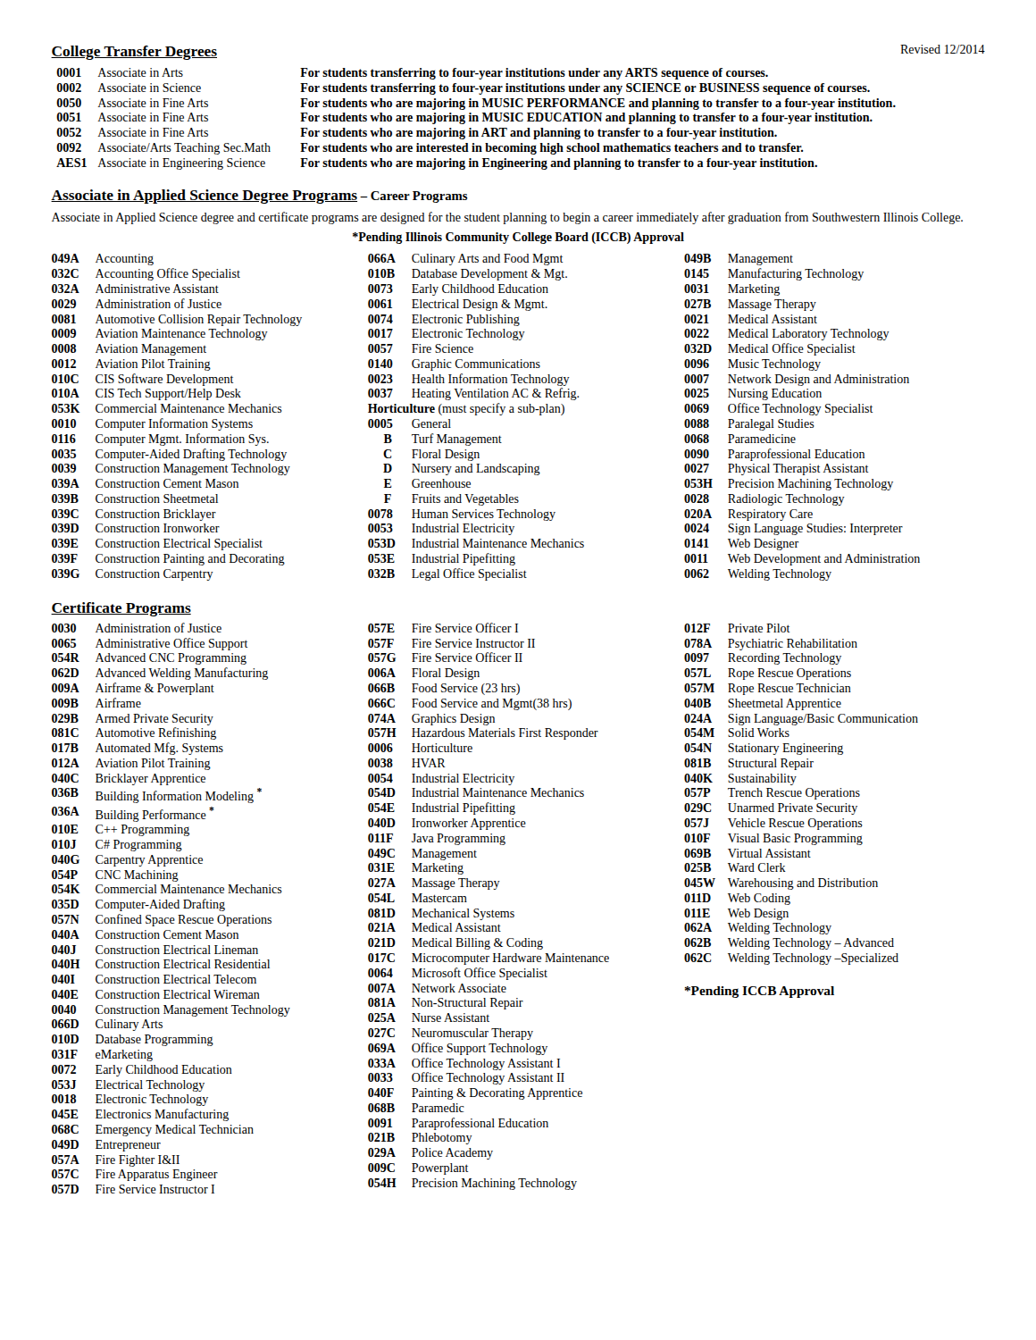Revised 12/2014
College Transfer Degrees
| 0001 | Associate in Arts | For students transferring to four-year institutions under any ARTS sequence of courses. |
| 0002 | Associate in Science | For students transferring to four-year institutions under any SCIENCE or BUSINESS sequence of courses. |
| 0050 | Associate in Fine Arts | For students who are majoring in MUSIC PERFORMANCE and planning to transfer to a four-year institution. |
| 0051 | Associate in Fine Arts | For students who are majoring in MUSIC EDUCATION and planning to transfer to a four-year institution. |
| 0052 | Associate in Fine Arts | For students who are majoring in ART and planning to transfer to a four-year institution. |
| 0092 | Associate/Arts Teaching Sec.Math | For students who are interested in becoming high school mathematics teachers and to transfer. |
| AES1 | Associate in Engineering Science | For students who are majoring in Engineering and planning to transfer to a four-year institution. |
Associate in Applied Science Degree Programs
– Career Programs
Associate in Applied Science degree and certificate programs are designed for the student planning to begin a career immediately after graduation from Southwestern Illinois College.
*Pending Illinois Community College Board (ICCB) Approval
| 049A | Accounting |
| 032C | Accounting Office Specialist |
| 032A | Administrative Assistant |
| 0029 | Administration of Justice |
| 0081 | Automotive Collision Repair Technology |
| 0009 | Aviation Maintenance Technology |
| 0008 | Aviation Management |
| 0012 | Aviation Pilot Training |
| 010C | CIS Software Development |
| 010A | CIS Tech Support/Help Desk |
| 053K | Commercial Maintenance Mechanics |
| 0010 | Computer Information Systems |
| 0116 | Computer Mgmt. Information Sys. |
| 0035 | Computer-Aided Drafting Technology |
| 0039 | Construction Management Technology |
| 039A | Construction Cement Mason |
| 039B | Construction Sheetmetal |
| 039C | Construction Bricklayer |
| 039D | Construction Ironworker |
| 039E | Construction Electrical Specialist |
| 039F | Construction Painting and Decorating |
| 039G | Construction Carpentry |
| 066A | Culinary Arts and Food Mgmt |
| 010B | Database Development & Mgt. |
| 0073 | Early Childhood Education |
| 0061 | Electrical Design & Mgmt. |
| 0074 | Electronic Publishing |
| 0017 | Electronic Technology |
| 0057 | Fire Science |
| 0140 | Graphic Communications |
| 0023 | Health Information Technology |
| 0037 | Heating Ventilation AC & Refrig. |
| Horticulture (must specify a sub-plan) |
| 0005 | General |
| B | Turf Management |
| C | Floral Design |
| D | Nursery and Landscaping |
| E | Greenhouse |
| F | Fruits and Vegetables |
| 0078 | Human Services Technology |
| 0053 | Industrial Electricity |
| 053D | Industrial Maintenance Mechanics |
| 053E | Industrial Pipefitting |
| 032B | Legal Office Specialist |
| 049B | Management |
| 0145 | Manufacturing Technology |
| 0031 | Marketing |
| 027B | Massage Therapy |
| 0021 | Medical Assistant |
| 0022 | Medical Laboratory Technology |
| 032D | Medical Office Specialist |
| 0096 | Music Technology |
| 0007 | Network Design and Administration |
| 0025 | Nursing Education |
| 0069 | Office Technology Specialist |
| 0088 | Paralegal Studies |
| 0068 | Paramedicine |
| 0090 | Paraprofessional Education |
| 0027 | Physical Therapist Assistant |
| 053H | Precision Machining Technology |
| 0028 | Radiologic Technology |
| 020A | Respiratory Care |
| 0024 | Sign Language Studies: Interpreter |
| 0141 | Web Designer |
| 0011 | Web Development and Administration |
| 0062 | Welding Technology |
Certificate Programs
| 0030 | Administration of Justice |
| 0065 | Administrative Office Support |
| 054R | Advanced CNC Programming |
| 062D | Advanced Welding Manufacturing |
| 009A | Airframe & Powerplant |
| 009B | Airframe |
| 029B | Armed Private Security |
| 081C | Automotive Refinishing |
| 017B | Automated Mfg. Systems |
| 012A | Aviation Pilot Training |
| 040C | Bricklayer Apprentice |
| 036B | Building Information Modeling * |
| 036A | Building Performance * |
| 010E | C++ Programming |
| 010J | C# Programming |
| 040G | Carpentry Apprentice |
| 054P | CNC Machining |
| 054K | Commercial Maintenance Mechanics |
| 035D | Computer-Aided Drafting |
| 057N | Confined Space Rescue Operations |
| 040A | Construction Cement Mason |
| 040J | Construction Electrical Lineman |
| 040H | Construction Electrical Residential |
| 040I | Construction Electrical Telecom |
| 040E | Construction Electrical Wireman |
| 0040 | Construction Management Technology |
| 066D | Culinary Arts |
| 010D | Database Programming |
| 031F | eMarketing |
| 0072 | Early Childhood Education |
| 053J | Electrical Technology |
| 0018 | Electronic Technology |
| 045E | Electronics Manufacturing |
| 068C | Emergency Medical Technician |
| 049D | Entrepreneur |
| 057A | Fire Fighter I&II |
| 057C | Fire Apparatus Engineer |
| 057D | Fire Service Instructor I |
| 057E | Fire Service Officer I |
| 057F | Fire Service Instructor II |
| 057G | Fire Service Officer II |
| 006A | Floral Design |
| 066B | Food Service (23 hrs) |
| 066C | Food Service and Mgmt(38 hrs) |
| 074A | Graphics Design |
| 057H | Hazardous Materials First Responder |
| 0006 | Horticulture |
| 0038 | HVAR |
| 0054 | Industrial Electricity |
| 054D | Industrial Maintenance Mechanics |
| 054E | Industrial Pipefitting |
| 040D | Ironworker Apprentice |
| 011F | Java Programming |
| 049C | Management |
| 031E | Marketing |
| 027A | Massage Therapy |
| 054L | Mastercam |
| 081D | Mechanical Systems |
| 021A | Medical Assistant |
| 021D | Medical Billing & Coding |
| 017C | Microcomputer Hardware Maintenance |
| 0064 | Microsoft Office Specialist |
| 007A | Network Associate |
| 081A | Non-Structural Repair |
| 025A | Nurse Assistant |
| 027C | Neuromuscular Therapy |
| 069A | Office Support Technology |
| 033A | Office Technology Assistant I |
| 0033 | Office Technology Assistant II |
| 040F | Painting & Decorating Apprentice |
| 068B | Paramedic |
| 0091 | Paraprofessional Education |
| 021B | Phlebotomy |
| 029A | Police Academy |
| 009C | Powerplant |
| 054H | Precision Machining Technology |
| 012F | Private Pilot |
| 078A | Psychiatric Rehabilitation |
| 0097 | Recording Technology |
| 057L | Rope Rescue Operations |
| 057M | Rope Rescue Technician |
| 040B | Sheetmetal Apprentice |
| 024A | Sign Language/Basic Communication |
| 054M | Solid Works |
| 054N | Stationary Engineering |
| 081B | Structural Repair |
| 040K | Sustainability |
| 057P | Trench Rescue Operations |
| 029C | Unarmed Private Security |
| 057J | Vehicle Rescue Operations |
| 010F | Visual Basic Programming |
| 069B | Virtual Assistant |
| 025B | Ward Clerk |
| 045W | Warehousing and Distribution |
| 011D | Web Coding |
| 011E | Web Design |
| 062A | Welding Technology |
| 062B | Welding Technology – Advanced |
| 062C | Welding Technology –Specialized |
*Pending ICCB Approval